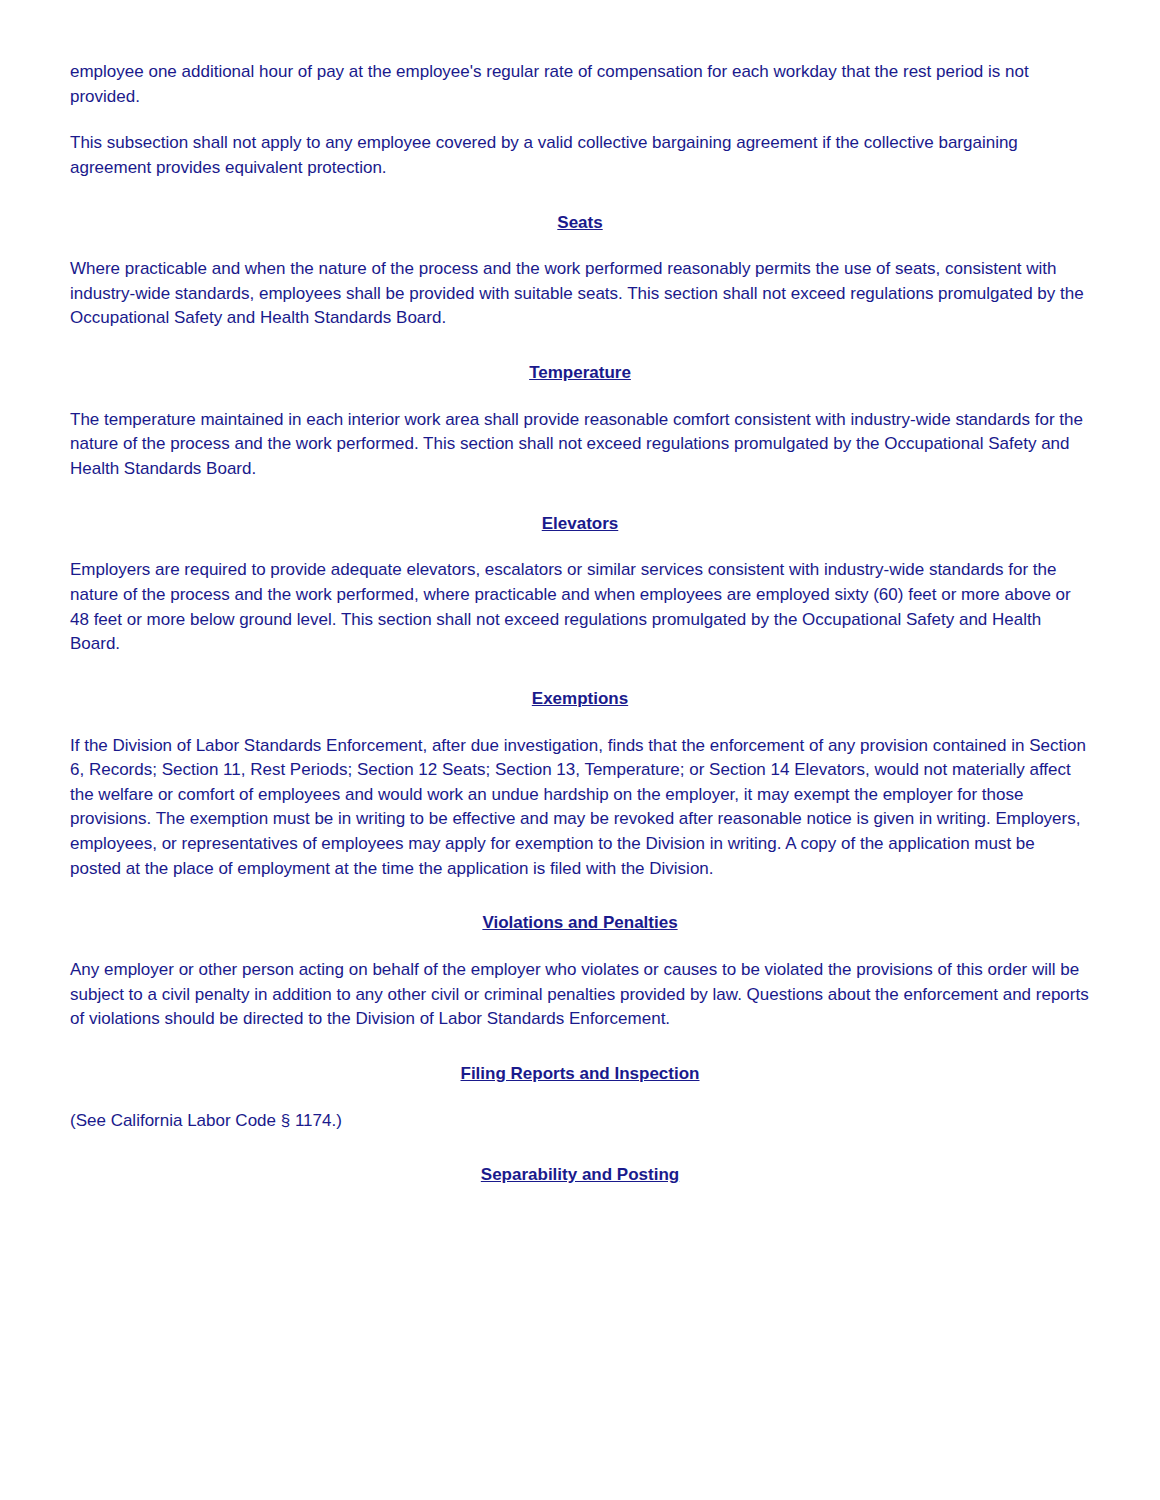employee one additional hour of pay at the employee's regular rate of compensation for each workday that the rest period is not provided.
This subsection shall not apply to any employee covered by a valid collective bargaining agreement if the collective bargaining agreement provides equivalent protection.
Seats
Where practicable and when the nature of the process and the work performed reasonably permits the use of seats, consistent with industry-wide standards, employees shall be provided with suitable seats. This section shall not exceed regulations promulgated by the Occupational Safety and Health Standards Board.
Temperature
The temperature maintained in each interior work area shall provide reasonable comfort consistent with industry-wide standards for the nature of the process and the work performed. This section shall not exceed regulations promulgated by the Occupational Safety and Health Standards Board.
Elevators
Employers are required to provide adequate elevators, escalators or similar services consistent with industry-wide standards for the nature of the process and the work performed, where practicable and when employees are employed sixty (60) feet or more above or 48 feet or more below ground level. This section shall not exceed regulations promulgated by the Occupational Safety and Health Board.
Exemptions
If the Division of Labor Standards Enforcement, after due investigation, finds that the enforcement of any provision contained in Section 6, Records; Section 11, Rest Periods; Section 12 Seats; Section 13, Temperature; or Section 14 Elevators, would not materially affect the welfare or comfort of employees and would work an undue hardship on the employer, it may exempt the employer for those provisions. The exemption must be in writing to be effective and may be revoked after reasonable notice is given in writing. Employers, employees, or representatives of employees may apply for exemption to the Division in writing. A copy of the application must be posted at the place of employment at the time the application is filed with the Division.
Violations and Penalties
Any employer or other person acting on behalf of the employer who violates or causes to be violated the provisions of this order will be subject to a civil penalty in addition to any other civil or criminal penalties provided by law. Questions about the enforcement and reports of violations should be directed to the Division of Labor Standards Enforcement.
Filing Reports and Inspection
(See California Labor Code § 1174.)
Separability and Posting